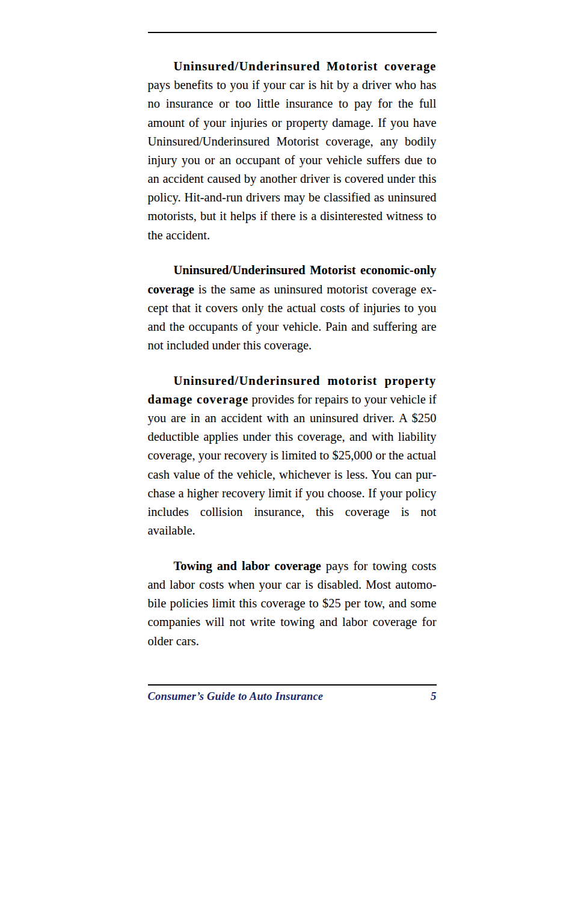Uninsured/Underinsured Motorist coverage pays benefits to you if your car is hit by a driver who has no insurance or too little insurance to pay for the full amount of your injuries or property damage. If you have Uninsured/Underinsured Motorist coverage, any bodily injury you or an occupant of your vehicle suffers due to an accident caused by another driver is covered under this policy. Hit-and-run drivers may be classified as uninsured motorists, but it helps if there is a disinterested witness to the accident.
Uninsured/Underinsured Motorist economic-only coverage is the same as uninsured motorist coverage except that it covers only the actual costs of injuries to you and the occupants of your vehicle. Pain and suffering are not included under this coverage.
Uninsured/Underinsured motorist property damage coverage provides for repairs to your vehicle if you are in an accident with an uninsured driver. A $250 deductible applies under this coverage, and with liability coverage, your recovery is limited to $25,000 or the actual cash value of the vehicle, whichever is less. You can purchase a higher recovery limit if you choose. If your policy includes collision insurance, this coverage is not available.
Towing and labor coverage pays for towing costs and labor costs when your car is disabled. Most automobile policies limit this coverage to $25 per tow, and some companies will not write towing and labor coverage for older cars.
Consumer’s Guide to Auto Insurance 5